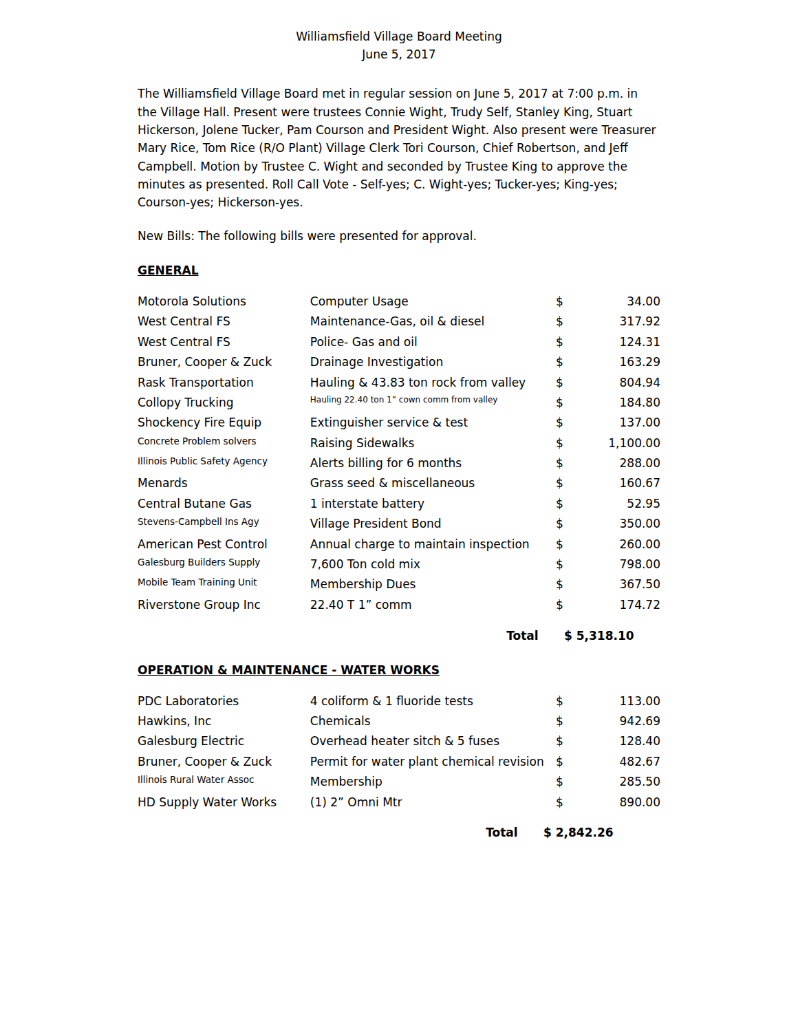Williamsfield Village Board Meeting June 5, 2017
The Williamsfield Village Board met in regular session on June 5, 2017 at 7:00 p.m. in the Village Hall. Present were trustees Connie Wight, Trudy Self, Stanley King, Stuart Hickerson, Jolene Tucker, Pam Courson and President Wight. Also present were Treasurer Mary Rice, Tom Rice (R/O Plant) Village Clerk Tori Courson, Chief Robertson, and Jeff Campbell. Motion by Trustee C. Wight and seconded by Trustee King to approve the minutes as presented. Roll Call Vote - Self-yes; C. Wight-yes; Tucker-yes; King-yes; Courson-yes; Hickerson-yes.
New Bills: The following bills were presented for approval.
GENERAL
| Motorola Solutions | Computer Usage | $ | 34.00 |
| West Central FS | Maintenance-Gas, oil & diesel | $ | 317.92 |
| West Central FS | Police- Gas and oil | $ | 124.31 |
| Bruner, Cooper & Zuck | Drainage Investigation | $ | 163.29 |
| Rask Transportation | Hauling & 43.83 ton rock from valley | $ | 804.94 |
| Collopy Trucking | Hauling 22.40 ton 1” cown comm from valley | $ | 184.80 |
| Shockency Fire Equip | Extinguisher service & test | $ | 137.00 |
| Concrete Problem solvers | Raising Sidewalks | $ | 1,100.00 |
| Illinois Public Safety Agency | Alerts billing for 6 months | $ | 288.00 |
| Menards | Grass seed & miscellaneous | $ | 160.67 |
| Central Butane Gas | 1 interstate battery | $ | 52.95 |
| Stevens-Campbell Ins Agy | Village President Bond | $ | 350.00 |
| American Pest Control | Annual charge to maintain inspection | $ | 260.00 |
| Galesburg Builders Supply | 7,600 Ton cold mix | $ | 798.00 |
| Mobile Team Training Unit | Membership Dues | $ | 367.50 |
| Riverstone Group Inc | 22.40 T 1” comm | $ | 174.72 |
Total $ 5,318.10
OPERATION & MAINTENANCE - WATER WORKS
| PDC Laboratories | 4 coliform & 1 fluoride tests | $ | 113.00 |
| Hawkins, Inc | Chemicals | $ | 942.69 |
| Galesburg Electric | Overhead heater sitch & 5 fuses | $ | 128.40 |
| Bruner, Cooper & Zuck | Permit for water plant chemical revision | $ | 482.67 |
| Illinois Rural Water Assoc | Membership | $ | 285.50 |
| HD Supply Water Works | (1) 2” Omni Mtr | $ | 890.00 |
Total $ 2,842.26